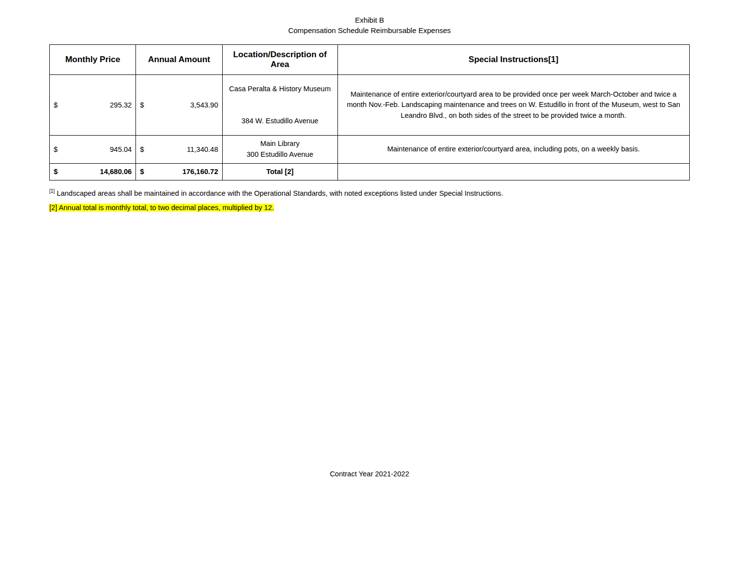Exhibit B
Compensation Schedule Reimbursable Expenses
| Monthly Price | Annual Amount | Location/Description of Area | Special Instructions[1] |
| --- | --- | --- | --- |
| $ 295.32 | $ 3,543.90 | Casa Peralta & History Museum 384 W. Estudillo Avenue | Maintenance of entire exterior/courtyard area to be provided once per week March-October and twice a month Nov.-Feb. Landscaping maintenance and trees on W. Estudillo in front of the Museum, west to San Leandro Blvd., on both sides of the street to be provided twice a month. |
| $ 945.04 | $ 11,340.48 | Main Library 300 Estudillo Avenue | Maintenance of entire exterior/courtyard area, including pots, on a weekly basis. |
| $ 14,680.06 | $ 176,160.72 | Total [2] | |
[1] Landscaped areas shall be maintained in accordance with the Operational Standards, with noted exceptions listed under Special Instructions.
[2] Annual total is monthly total, to two decimal places, multiplied by 12.
Contract Year 2021-2022